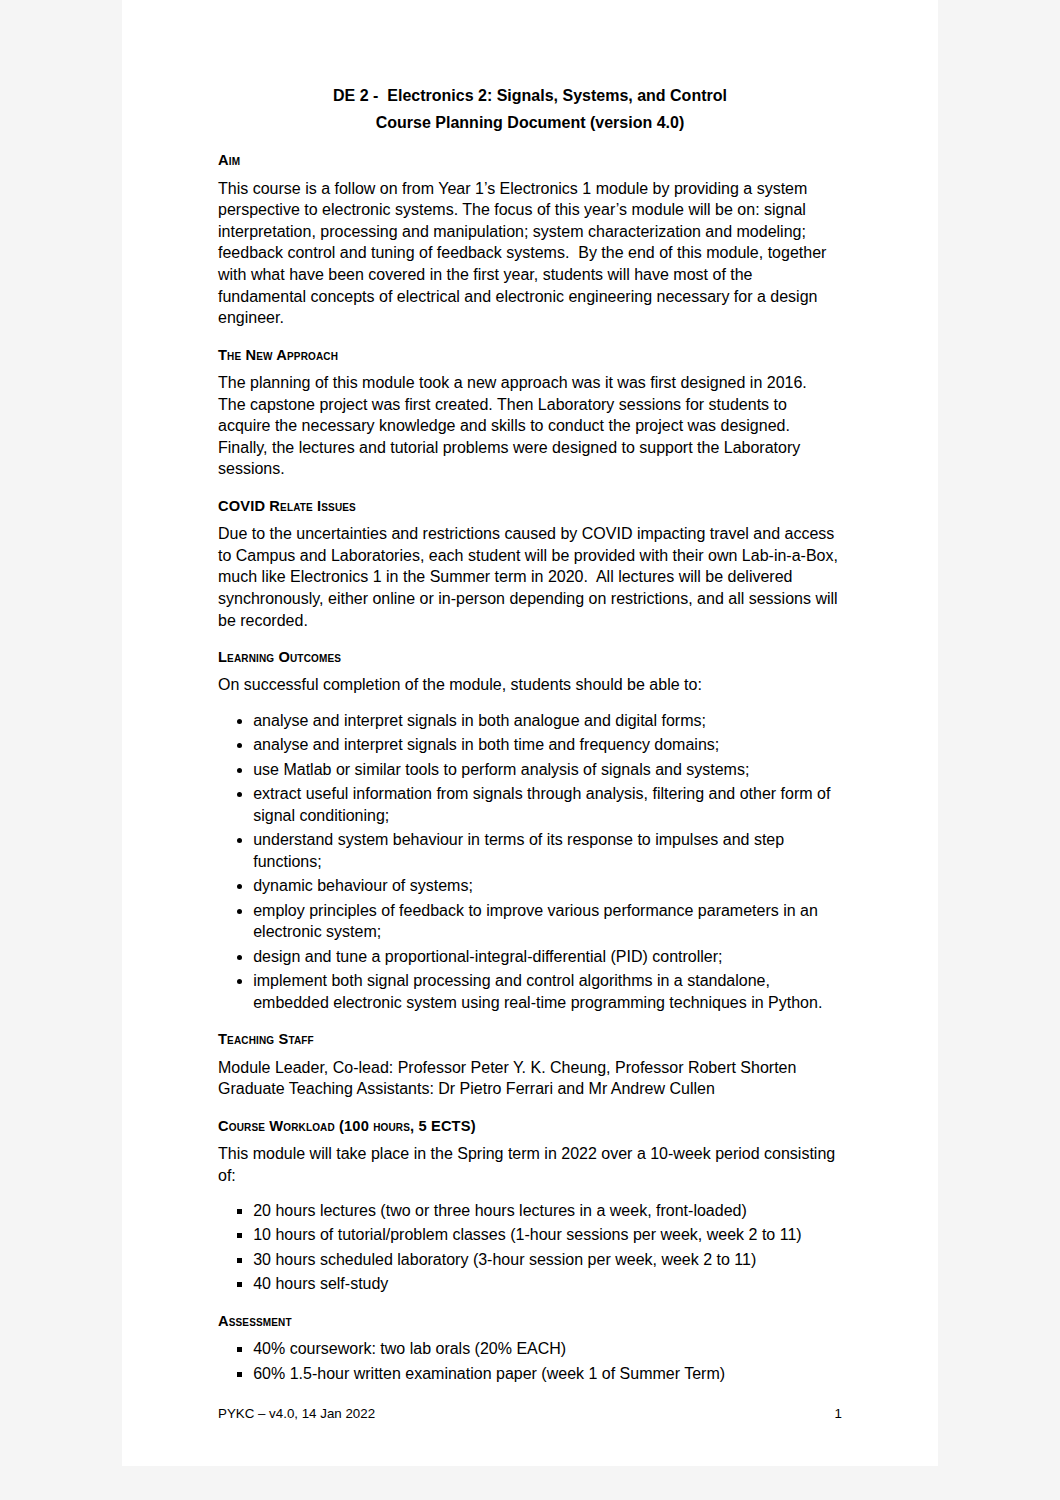DE 2 - Electronics 2: Signals, Systems, and Control
Course Planning Document (version 4.0)
Aim
This course is a follow on from Year 1’s Electronics 1 module by providing a system perspective to electronic systems. The focus of this year’s module will be on: signal interpretation, processing and manipulation; system characterization and modeling; feedback control and tuning of feedback systems. By the end of this module, together with what have been covered in the first year, students will have most of the fundamental concepts of electrical and electronic engineering necessary for a design engineer.
The New Approach
The planning of this module took a new approach was it was first designed in 2016. The capstone project was first created. Then Laboratory sessions for students to acquire the necessary knowledge and skills to conduct the project was designed. Finally, the lectures and tutorial problems were designed to support the Laboratory sessions.
COVID Relate Issues
Due to the uncertainties and restrictions caused by COVID impacting travel and access to Campus and Laboratories, each student will be provided with their own Lab-in-a-Box, much like Electronics 1 in the Summer term in 2020. All lectures will be delivered synchronously, either online or in-person depending on restrictions, and all sessions will be recorded.
Learning Outcomes
On successful completion of the module, students should be able to:
analyse and interpret signals in both analogue and digital forms;
analyse and interpret signals in both time and frequency domains;
use Matlab or similar tools to perform analysis of signals and systems;
extract useful information from signals through analysis, filtering and other form of signal conditioning;
understand system behaviour in terms of its response to impulses and step functions;
dynamic behaviour of systems;
employ principles of feedback to improve various performance parameters in an electronic system;
design and tune a proportional-integral-differential (PID) controller;
implement both signal processing and control algorithms in a standalone, embedded electronic system using real-time programming techniques in Python.
Teaching Staff
Module Leader, Co-lead: Professor Peter Y. K. Cheung, Professor Robert Shorten
Graduate Teaching Assistants: Dr Pietro Ferrari and Mr Andrew Cullen
Course Workload (100 hours, 5 ECTS)
This module will take place in the Spring term in 2022 over a 10-week period consisting of:
20 hours lectures (two or three hours lectures in a week, front-loaded)
10 hours of tutorial/problem classes (1-hour sessions per week, week 2 to 11)
30 hours scheduled laboratory (3-hour session per week, week 2 to 11)
40 hours self-study
Assessment
40% coursework: two lab orals (20% EACH)
60% 1.5-hour written examination paper (week 1 of Summer Term)
PYKC – v4.0, 14 Jan 2022 1